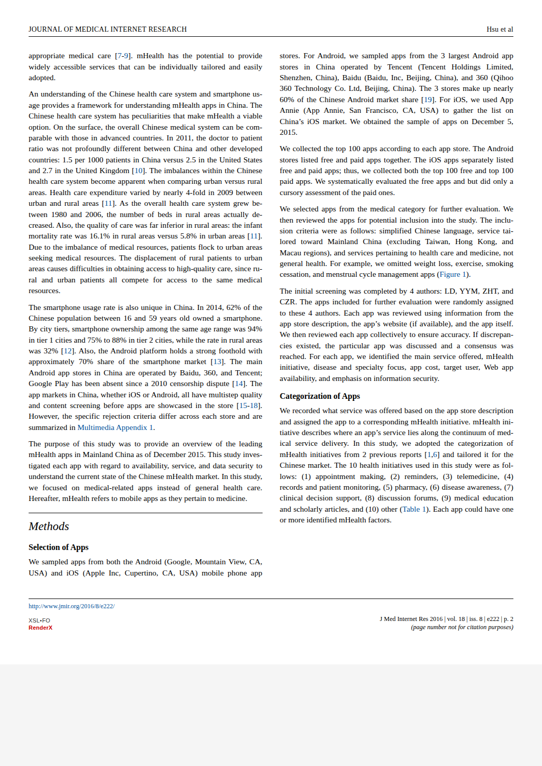Journal of Medical Internet Research
Hsu et al
appropriate medical care [7-9]. mHealth has the potential to provide widely accessible services that can be individually tailored and easily adopted.
An understanding of the Chinese health care system and smartphone usage provides a framework for understanding mHealth apps in China. The Chinese health care system has peculiarities that make mHealth a viable option. On the surface, the overall Chinese medical system can be comparable with those in advanced countries. In 2011, the doctor to patient ratio was not profoundly different between China and other developed countries: 1.5 per 1000 patients in China versus 2.5 in the United States and 2.7 in the United Kingdom [10]. The imbalances within the Chinese health care system become apparent when comparing urban versus rural areas. Health care expenditure varied by nearly 4-fold in 2009 between urban and rural areas [11]. As the overall health care system grew between 1980 and 2006, the number of beds in rural areas actually decreased. Also, the quality of care was far inferior in rural areas: the infant mortality rate was 16.1% in rural areas versus 5.8% in urban areas [11]. Due to the imbalance of medical resources, patients flock to urban areas seeking medical resources. The displacement of rural patients to urban areas causes difficulties in obtaining access to high-quality care, since rural and urban patients all compete for access to the same medical resources.
The smartphone usage rate is also unique in China. In 2014, 62% of the Chinese population between 16 and 59 years old owned a smartphone. By city tiers, smartphone ownership among the same age range was 94% in tier 1 cities and 75% to 88% in tier 2 cities, while the rate in rural areas was 32% [12]. Also, the Android platform holds a strong foothold with approximately 70% share of the smartphone market [13]. The main Android app stores in China are operated by Baidu, 360, and Tencent; Google Play has been absent since a 2010 censorship dispute [14]. The app markets in China, whether iOS or Android, all have multistep quality and content screening before apps are showcased in the store [15-18]. However, the specific rejection criteria differ across each store and are summarized in Multimedia Appendix 1.
The purpose of this study was to provide an overview of the leading mHealth apps in Mainland China as of December 2015. This study investigated each app with regard to availability, service, and data security to understand the current state of the Chinese mHealth market. In this study, we focused on medical-related apps instead of general health care. Hereafter, mHealth refers to mobile apps as they pertain to medicine.
Methods
Selection of Apps
We sampled apps from both the Android (Google, Mountain View, CA, USA) and iOS (Apple Inc, Cupertino, CA, USA) mobile phone app stores. For Android, we sampled apps from the 3 largest Android app stores in China operated by Tencent (Tencent Holdings Limited, Shenzhen, China), Baidu (Baidu, Inc, Beijing, China), and 360 (Qihoo 360 Technology Co. Ltd, Beijing, China). The 3 stores make up nearly 60% of the Chinese Android market share [19]. For iOS, we used App Annie (App Annie, San Francisco, CA, USA) to gather the list on China’s iOS market. We obtained the sample of apps on December 5, 2015.
We collected the top 100 apps according to each app store. The Android stores listed free and paid apps together. The iOS apps separately listed free and paid apps; thus, we collected both the top 100 free and top 100 paid apps. We systematically evaluated the free apps and but did only a cursory assessment of the paid ones.
We selected apps from the medical category for further evaluation. We then reviewed the apps for potential inclusion into the study. The inclusion criteria were as follows: simplified Chinese language, service tailored toward Mainland China (excluding Taiwan, Hong Kong, and Macau regions), and services pertaining to health care and medicine, not general health. For example, we omitted weight loss, exercise, smoking cessation, and menstrual cycle management apps (Figure 1).
The initial screening was completed by 4 authors: LD, YYM, ZHT, and CZR. The apps included for further evaluation were randomly assigned to these 4 authors. Each app was reviewed using information from the app store description, the app’s website (if available), and the app itself. We then reviewed each app collectively to ensure accuracy. If discrepancies existed, the particular app was discussed and a consensus was reached. For each app, we identified the main service offered, mHealth initiative, disease and specialty focus, app cost, target user, Web app availability, and emphasis on information security.
Categorization of Apps
We recorded what service was offered based on the app store description and assigned the app to a corresponding mHealth initiative. mHealth initiative describes where an app’s service lies along the continuum of medical service delivery. In this study, we adopted the categorization of mHealth initiatives from 2 previous reports [1,6] and tailored it for the Chinese market. The 10 health initiatives used in this study were as follows: (1) appointment making, (2) reminders, (3) telemedicine, (4) records and patient monitoring, (5) pharmacy, (6) disease awareness, (7) clinical decision support, (8) discussion forums, (9) medical education and scholarly articles, and (10) other (Table 1). Each app could have one or more identified mHealth factors.
http://www.jmir.org/2016/8/e222/
XSL•FO
RenderX
J Med Internet Res 2016 | vol. 18 | iss. 8 | e222 | p. 2
(page number not for citation purposes)